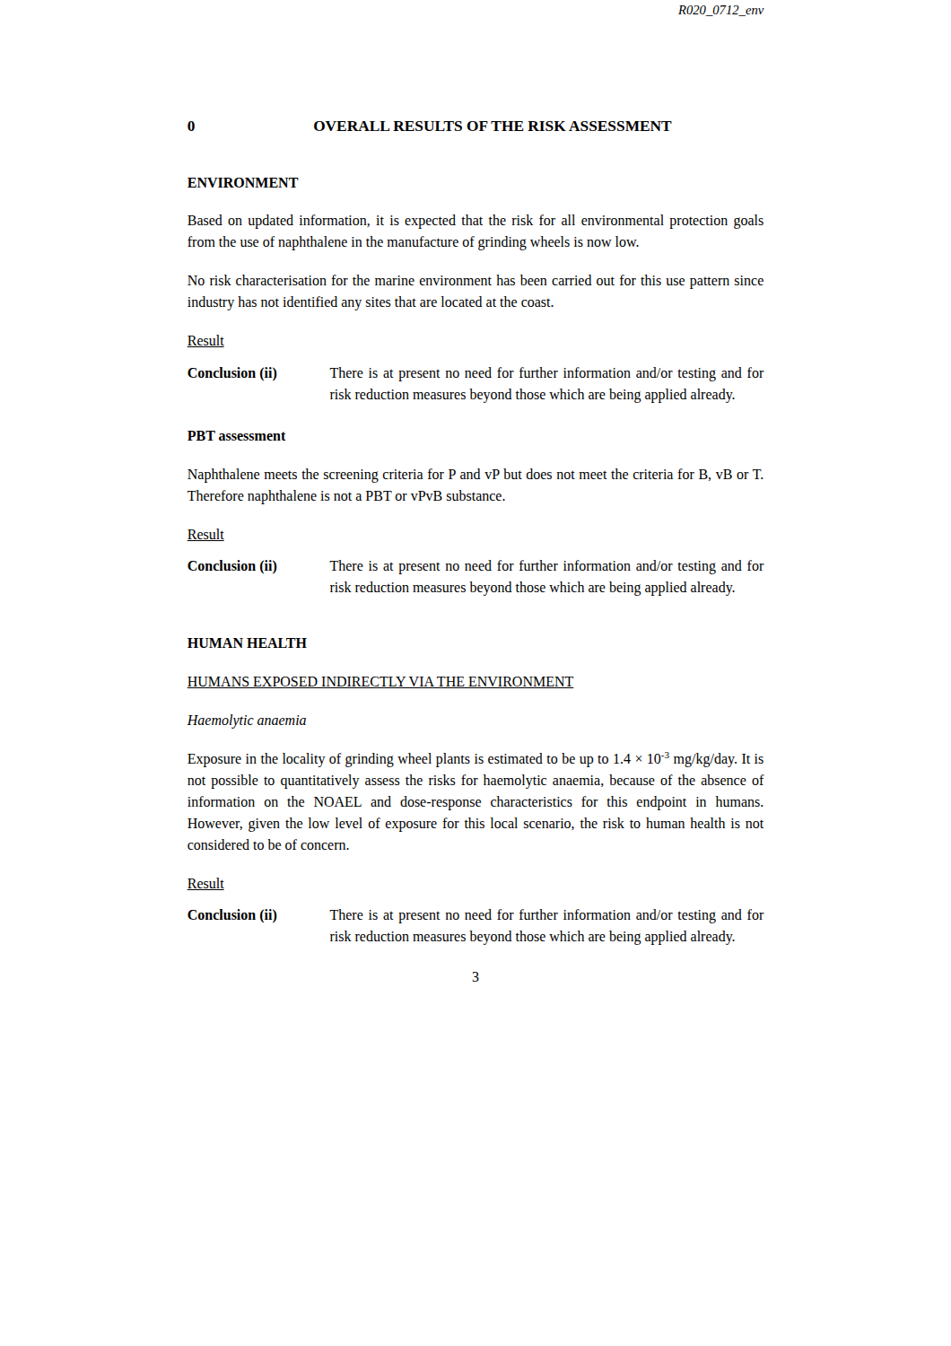R020_0712_env
0 OVERALL RESULTS OF THE RISK ASSESSMENT
ENVIRONMENT
Based on updated information, it is expected that the risk for all environmental protection goals from the use of naphthalene in the manufacture of grinding wheels is now low.
No risk characterisation for the marine environment has been carried out for this use pattern since industry has not identified any sites that are located at the coast.
Result
Conclusion (ii)
There is at present no need for further information and/or testing and for risk reduction measures beyond those which are being applied already.
PBT assessment
Naphthalene meets the screening criteria for P and vP but does not meet the criteria for B, vB or T. Therefore naphthalene is not a PBT or vPvB substance.
Result
Conclusion (ii)
There is at present no need for further information and/or testing and for risk reduction measures beyond those which are being applied already.
HUMAN HEALTH
HUMANS EXPOSED INDIRECTLY VIA THE ENVIRONMENT
Haemolytic anaemia
Exposure in the locality of grinding wheel plants is estimated to be up to 1.4 × 10-3 mg/kg/day. It is not possible to quantitatively assess the risks for haemolytic anaemia, because of the absence of information on the NOAEL and dose-response characteristics for this endpoint in humans. However, given the low level of exposure for this local scenario, the risk to human health is not considered to be of concern.
Result
Conclusion (ii)
There is at present no need for further information and/or testing and for risk reduction measures beyond those which are being applied already.
3